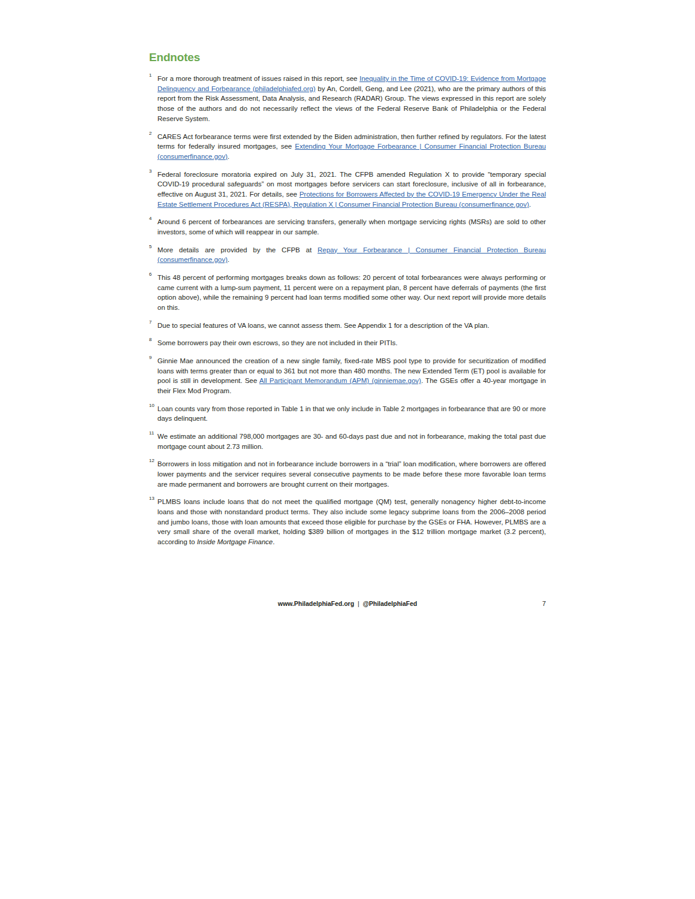Endnotes
1 For a more thorough treatment of issues raised in this report, see Inequality in the Time of COVID-19: Evidence from Mortgage Delinquency and Forbearance (philadelphiafed.org) by An, Cordell, Geng, and Lee (2021), who are the primary authors of this report from the Risk Assessment, Data Analysis, and Research (RADAR) Group. The views expressed in this report are solely those of the authors and do not necessarily reflect the views of the Federal Reserve Bank of Philadelphia or the Federal Reserve System.
2 CARES Act forbearance terms were first extended by the Biden administration, then further refined by regulators. For the latest terms for federally insured mortgages, see Extending Your Mortgage Forbearance | Consumer Financial Protection Bureau (consumerfinance.gov).
3 Federal foreclosure moratoria expired on July 31, 2021. The CFPB amended Regulation X to provide “temporary special COVID-19 procedural safeguards” on most mortgages before servicers can start foreclosure, inclusive of all in forbearance, effective on August 31, 2021. For details, see Protections for Borrowers Affected by the COVID-19 Emergency Under the Real Estate Settlement Procedures Act (RESPA), Regulation X | Consumer Financial Protection Bureau (consumerfinance.gov).
4 Around 6 percent of forbearances are servicing transfers, generally when mortgage servicing rights (MSRs) are sold to other investors, some of which will reappear in our sample.
5 More details are provided by the CFPB at Repay Your Forbearance | Consumer Financial Protection Bureau (consumerfinance.gov).
6 This 48 percent of performing mortgages breaks down as follows: 20 percent of total forbearances were always performing or came current with a lump-sum payment, 11 percent were on a repayment plan, 8 percent have deferrals of payments (the first option above), while the remaining 9 percent had loan terms modified some other way. Our next report will provide more details on this.
7 Due to special features of VA loans, we cannot assess them. See Appendix 1 for a description of the VA plan.
8 Some borrowers pay their own escrows, so they are not included in their PITIs.
9 Ginnie Mae announced the creation of a new single family, fixed-rate MBS pool type to provide for securitization of modified loans with terms greater than or equal to 361 but not more than 480 months. The new Extended Term (ET) pool is available for pool is still in development. See All Participant Memorandum (APM) (ginniemae.gov). The GSEs offer a 40-year mortgage in their Flex Mod Program.
10 Loan counts vary from those reported in Table 1 in that we only include in Table 2 mortgages in forbearance that are 90 or more days delinquent.
11 We estimate an additional 798,000 mortgages are 30- and 60-days past due and not in forbearance, making the total past due mortgage count about 2.73 million.
12 Borrowers in loss mitigation and not in forbearance include borrowers in a “trial” loan modification, where borrowers are offered lower payments and the servicer requires several consecutive payments to be made before these more favorable loan terms are made permanent and borrowers are brought current on their mortgages.
13 PLMBS loans include loans that do not meet the qualified mortgage (QM) test, generally nonagency higher debt-to-income loans and those with nonstandard product terms. They also include some legacy subprime loans from the 2006–2008 period and jumbo loans, those with loan amounts that exceed those eligible for purchase by the GSEs or FHA. However, PLMBS are a very small share of the overall market, holding $389 billion of mortgages in the $12 trillion mortgage market (3.2 percent), according to Inside Mortgage Finance.
www.PhiladelphiaFed.org | @PhiladelphiaFed
7